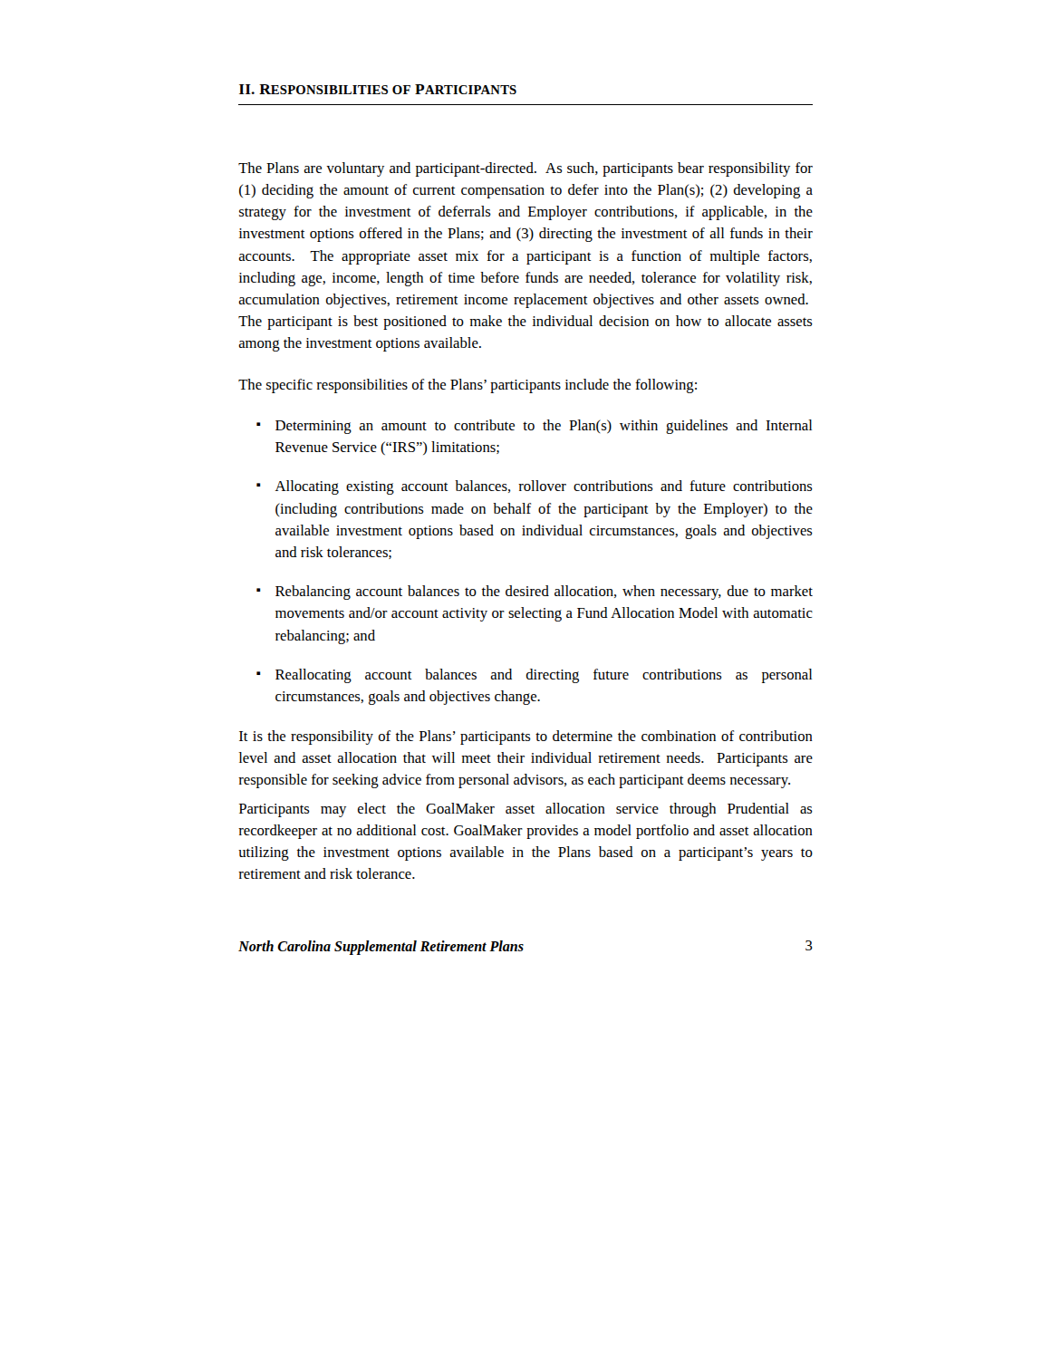II. RESPONSIBILITIES OF PARTICIPANTS
The Plans are voluntary and participant-directed. As such, participants bear responsibility for (1) deciding the amount of current compensation to defer into the Plan(s); (2) developing a strategy for the investment of deferrals and Employer contributions, if applicable, in the investment options offered in the Plans; and (3) directing the investment of all funds in their accounts. The appropriate asset mix for a participant is a function of multiple factors, including age, income, length of time before funds are needed, tolerance for volatility risk, accumulation objectives, retirement income replacement objectives and other assets owned. The participant is best positioned to make the individual decision on how to allocate assets among the investment options available.
The specific responsibilities of the Plans’ participants include the following:
Determining an amount to contribute to the Plan(s) within guidelines and Internal Revenue Service (“IRS”) limitations;
Allocating existing account balances, rollover contributions and future contributions (including contributions made on behalf of the participant by the Employer) to the available investment options based on individual circumstances, goals and objectives and risk tolerances;
Rebalancing account balances to the desired allocation, when necessary, due to market movements and/or account activity or selecting a Fund Allocation Model with automatic rebalancing; and
Reallocating account balances and directing future contributions as personal circumstances, goals and objectives change.
It is the responsibility of the Plans’ participants to determine the combination of contribution level and asset allocation that will meet their individual retirement needs. Participants are responsible for seeking advice from personal advisors, as each participant deems necessary.
Participants may elect the GoalMaker asset allocation service through Prudential as recordkeeper at no additional cost. GoalMaker provides a model portfolio and asset allocation utilizing the investment options available in the Plans based on a participant’s years to retirement and risk tolerance.
North Carolina Supplemental Retirement Plans 3